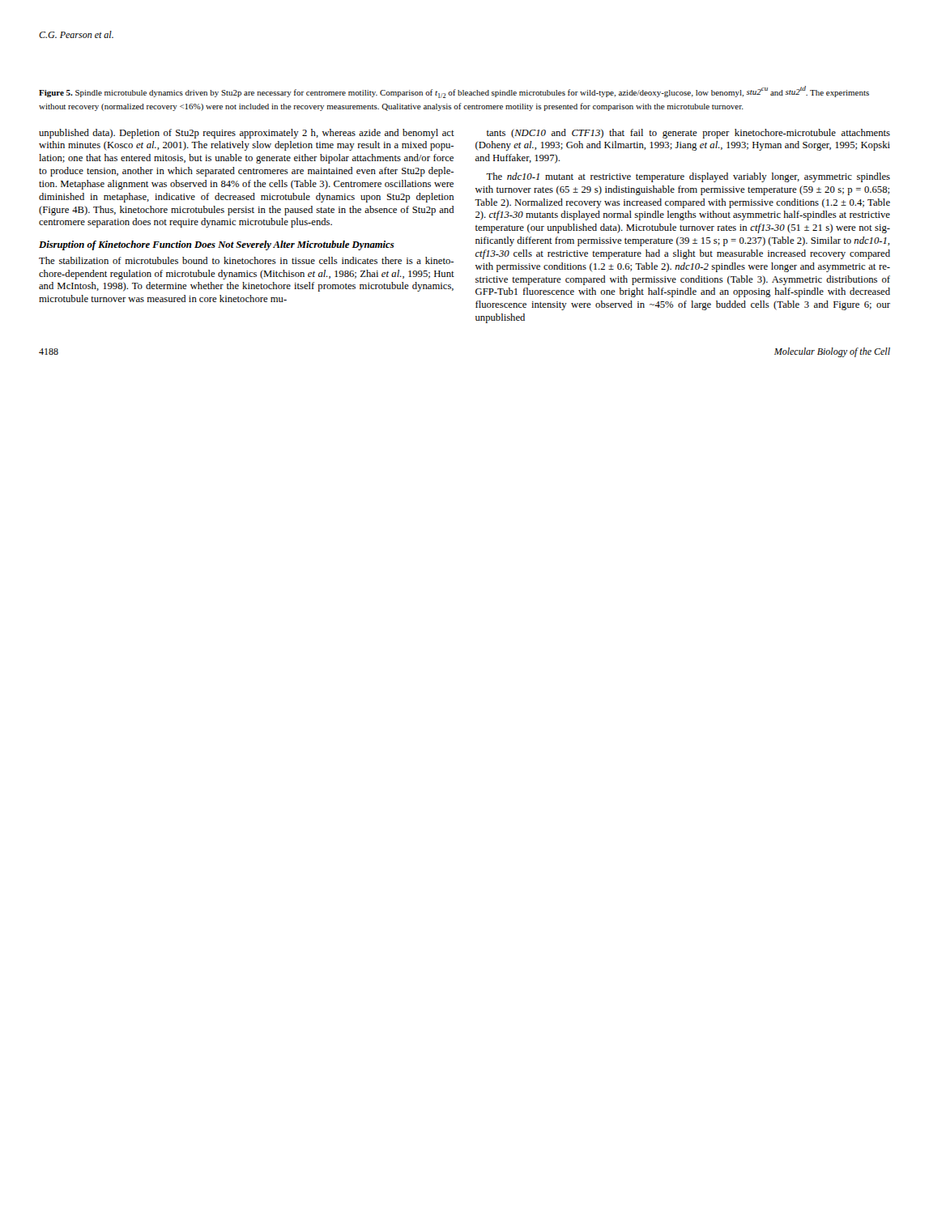C.G. Pearson et al.
Figure 5. Spindle microtubule dynamics driven by Stu2p are necessary for centromere motility. Comparison of t1/2 of bleached spindle microtubules for wild-type, azide/deoxy-glucose, low benomyl, stu2cu and stu2td. The experiments without recovery (normalized recovery <16%) were not included in the recovery measurements. Qualitative analysis of centromere motility is presented for comparison with the microtubule turnover.
unpublished data). Depletion of Stu2p requires approximately 2 h, whereas azide and benomyl act within minutes (Kosco et al., 2001). The relatively slow depletion time may result in a mixed population; one that has entered mitosis, but is unable to generate either bipolar attachments and/or force to produce tension, another in which separated centromeres are maintained even after Stu2p depletion. Metaphase alignment was observed in 84% of the cells (Table 3). Centromere oscillations were diminished in metaphase, indicative of decreased microtubule dynamics upon Stu2p depletion (Figure 4B). Thus, kinetochore microtubules persist in the paused state in the absence of Stu2p and centromere separation does not require dynamic microtubule plus-ends.
Disruption of Kinetochore Function Does Not Severely Alter Microtubule Dynamics
The stabilization of microtubules bound to kinetochores in tissue cells indicates there is a kinetochore-dependent regulation of microtubule dynamics (Mitchison et al., 1986; Zhai et al., 1995; Hunt and McIntosh, 1998). To determine whether the kinetochore itself promotes microtubule dynamics, microtubule turnover was measured in core kinetochore mu-
tants (NDC10 and CTF13) that fail to generate proper kinetochore-microtubule attachments (Doheny et al., 1993; Goh and Kilmartin, 1993; Jiang et al., 1993; Hyman and Sorger, 1995; Kopski and Huffaker, 1997).
The ndc10-1 mutant at restrictive temperature displayed variably longer, asymmetric spindles with turnover rates (65 ± 29 s) indistinguishable from permissive temperature (59 ± 20 s; p = 0.658; Table 2). Normalized recovery was increased compared with permissive conditions (1.2 ± 0.4; Table 2). ctf13-30 mutants displayed normal spindle lengths without asymmetric half-spindles at restrictive temperature (our unpublished data). Microtubule turnover rates in ctf13-30 (51 ± 21 s) were not significantly different from permissive temperature (39 ± 15 s; p = 0.237) (Table 2). Similar to ndc10-1, ctf13-30 cells at restrictive temperature had a slight but measurable increased recovery compared with permissive conditions (1.2 ± 0.6; Table 2). ndc10-2 spindles were longer and asymmetric at restrictive temperature compared with permissive conditions (Table 3). Asymmetric distributions of GFP-Tub1 fluorescence with one bright half-spindle and an opposing half-spindle with decreased fluorescence intensity were observed in ~45% of large budded cells (Table 3 and Figure 6; our unpublished
4188 Molecular Biology of the Cell